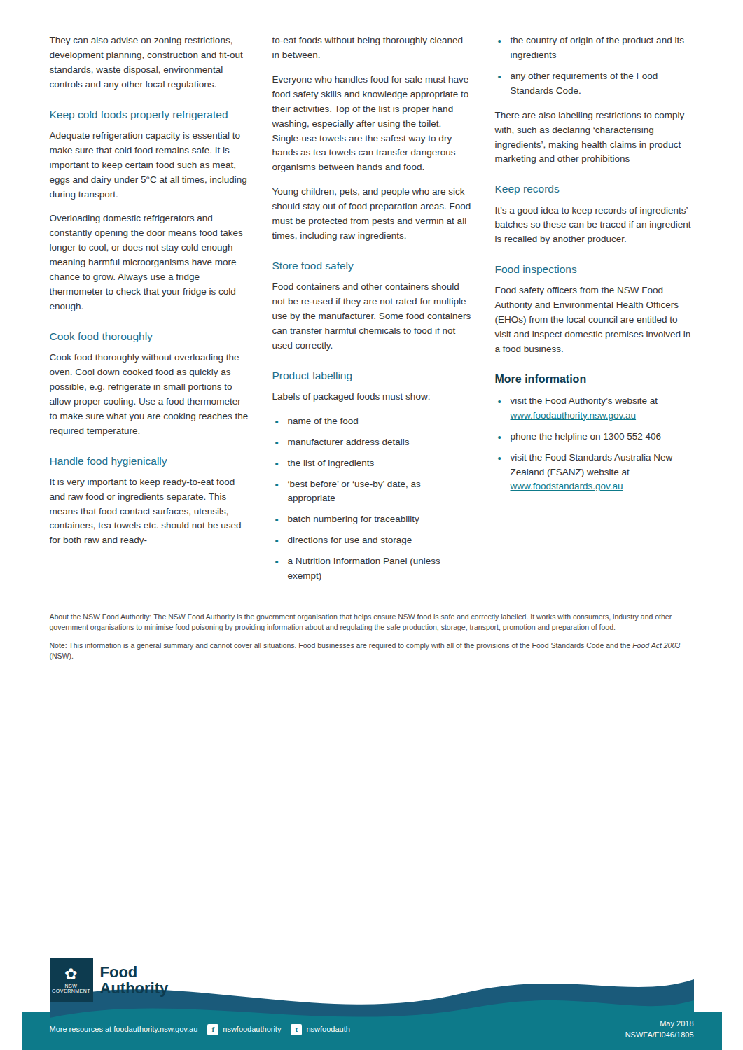They can also advise on zoning restrictions, development planning, construction and fit-out standards, waste disposal, environmental controls and any other local regulations.
Keep cold foods properly refrigerated
Adequate refrigeration capacity is essential to make sure that cold food remains safe. It is important to keep certain food such as meat, eggs and dairy under 5°C at all times, including during transport.
Overloading domestic refrigerators and constantly opening the door means food takes longer to cool, or does not stay cold enough meaning harmful microorganisms have more chance to grow. Always use a fridge thermometer to check that your fridge is cold enough.
Cook food thoroughly
Cook food thoroughly without overloading the oven. Cool down cooked food as quickly as possible, e.g. refrigerate in small portions to allow proper cooling. Use a food thermometer to make sure what you are cooking reaches the required temperature.
Handle food hygienically
It is very important to keep ready-to-eat food and raw food or ingredients separate. This means that food contact surfaces, utensils, containers, tea towels etc. should not be used for both raw and ready-
to-eat foods without being thoroughly cleaned in between.
Everyone who handles food for sale must have food safety skills and knowledge appropriate to their activities. Top of the list is proper hand washing, especially after using the toilet. Single-use towels are the safest way to dry hands as tea towels can transfer dangerous organisms between hands and food.
Young children, pets, and people who are sick should stay out of food preparation areas. Food must be protected from pests and vermin at all times, including raw ingredients.
Store food safely
Food containers and other containers should not be re-used if they are not rated for multiple use by the manufacturer. Some food containers can transfer harmful chemicals to food if not used correctly.
Product labelling
Labels of packaged foods must show:
name of the food
manufacturer address details
the list of ingredients
‘best before’ or ‘use-by’ date, as appropriate
batch numbering for traceability
directions for use and storage
a Nutrition Information Panel (unless exempt)
the country of origin of the product and its ingredients
any other requirements of the Food Standards Code.
There are also labelling restrictions to comply with, such as declaring ‘characterising ingredients’, making health claims in product marketing and other prohibitions
Keep records
It’s a good idea to keep records of ingredients’ batches so these can be traced if an ingredient is recalled by another producer.
Food inspections
Food safety officers from the NSW Food Authority and Environmental Health Officers (EHOs) from the local council are entitled to visit and inspect domestic premises involved in a food business.
More information
visit the Food Authority’s website at www.foodauthority.nsw.gov.au
phone the helpline on 1300 552 406
visit the Food Standards Australia New Zealand (FSANZ) website at www.foodstandards.gov.au
About the NSW Food Authority: The NSW Food Authority is the government organisation that helps ensure NSW food is safe and correctly labelled. It works with consumers, industry and other government organisations to minimise food poisoning by providing information about and regulating the safe production, storage, transport, promotion and preparation of food.
Note: This information is a general summary and cannot cover all situations. Food businesses are required to comply with all of the provisions of the Food Standards Code and the Food Act 2003 (NSW).
✿
NSW
GOVERNMENT
Food Authority
More resources at foodauthority.nsw.gov.au f nswfoodauthority t nswfoodauth
May 2018
NSWFA/FI046/1805